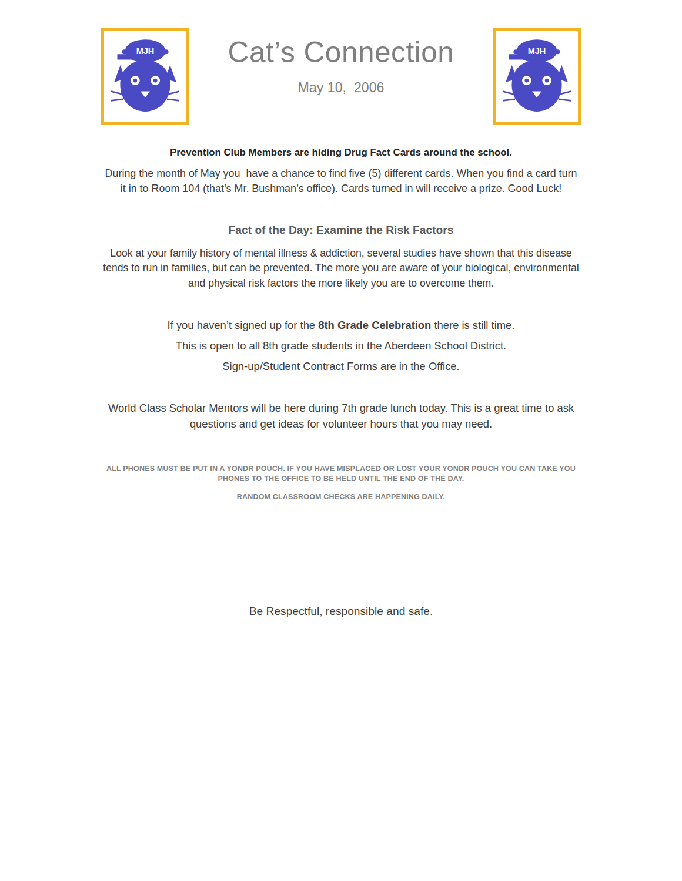MJH
Cat’s Connection
May 10, 2006
MJH
Prevention Club Members are hiding Drug Fact Cards around the school.
During the month of May you have a chance to find five (5) different cards. When you find a card turn it in to Room 104 (that’s Mr. Bushman’s office). Cards turned in will receive a prize. Good Luck!
Fact of the Day: Examine the Risk Factors
Look at your family history of mental illness & addiction, several studies have shown that this disease tends to run in families, but can be prevented. The more you are aware of your biological, environmental and physical risk factors the more likely you are to overcome them.
If you haven’t signed up for the 8th Grade Celebration there is still time.
This is open to all 8th grade students in the Aberdeen School District.
Sign-up/Student Contract Forms are in the Office.
World Class Scholar Mentors will be here during 7th grade lunch today. This is a great time to ask questions and get ideas for volunteer hours that you may need.
All phones must be put in a Yondr pouch. If you have misplaced or lost your Yondr pouch you can take you phones to the office to be held until the end of the day.
Random classroom checks are happening daily.
Be Respectful, responsible and safe.